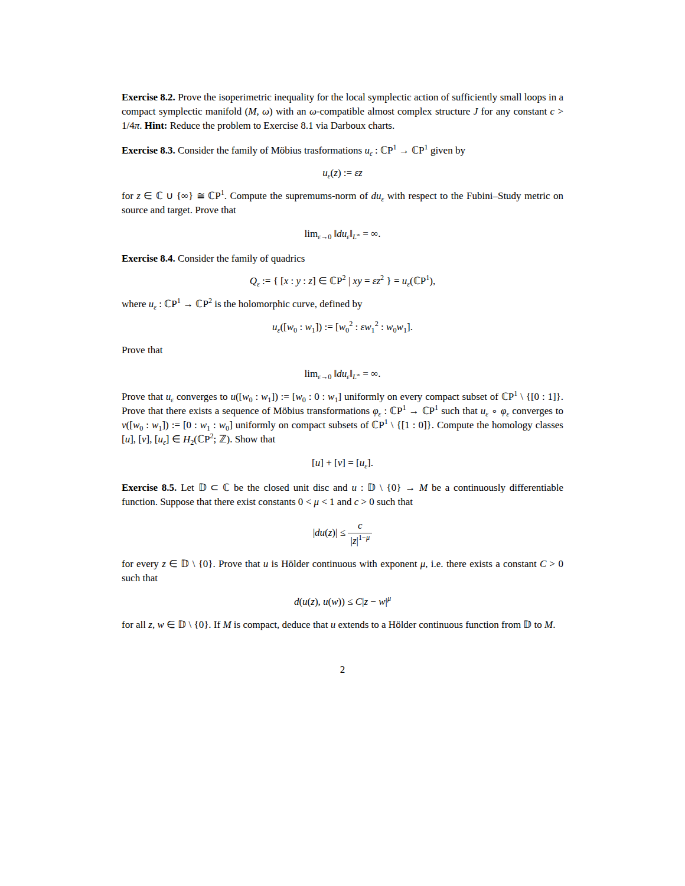Exercise 8.2. Prove the isoperimetric inequality for the local symplectic action of sufficiently small loops in a compact symplectic manifold (M, ω) with an ω-compatible almost complex structure J for any constant c > 1/4π. Hint: Reduce the problem to Exercise 8.1 via Darboux charts.
Exercise 8.3. Consider the family of Möbius trasformations uε : ℂP1 → ℂP1 given by
uε(z) := εz
for z ∈ ℂ ∪ {∞} ≅ ℂP1. Compute the supremums-norm of duε with respect to the Fubini–Study metric on source and target. Prove that
limε→0 ‖duε‖L∞ = ∞.
Exercise 8.4. Consider the family of quadrics
Qε := { [x : y : z] ∈ ℂP2 | xy = εz2 } = uε(ℂP1),
where uε : ℂP1 → ℂP2 is the holomorphic curve, defined by
uε([w0 : w1]) := [w02 : εw12 : w0w1].
Prove that
limε→0 ‖duε‖L∞ = ∞.
Prove that uε converges to u([w0 : w1]) := [w0 : 0 : w1] uniformly on every compact subset of ℂP1 \ {[0 : 1]}. Prove that there exists a sequence of Möbius transformations φε : ℂP1 → ℂP1 such that uε ∘ φε converges to v([w0 : w1]) := [0 : w1 : w0] uniformly on compact subsets of ℂP1 \ {[1 : 0]}. Compute the homology classes [u], [v], [uε] ∈ H2(ℂP2; ℤ). Show that
[u] + [v] = [uε].
Exercise 8.5. Let 𝔻 ⊂ ℂ be the closed unit disc and u : 𝔻 \ {0} → M be a continuously differentiable function. Suppose that there exist constants 0 < μ < 1 and c > 0 such that
|du(z)| ≤ c|z|1−μ
for every z ∈ 𝔻 \ {0}. Prove that u is Hölder continuous with exponent μ, i.e. there exists a constant C > 0 such that
d(u(z), u(w)) ≤ C|z − w|μ
for all z, w ∈ 𝔻 \ {0}. If M is compact, deduce that u extends to a Hölder continuous function from 𝔻 to M.
2